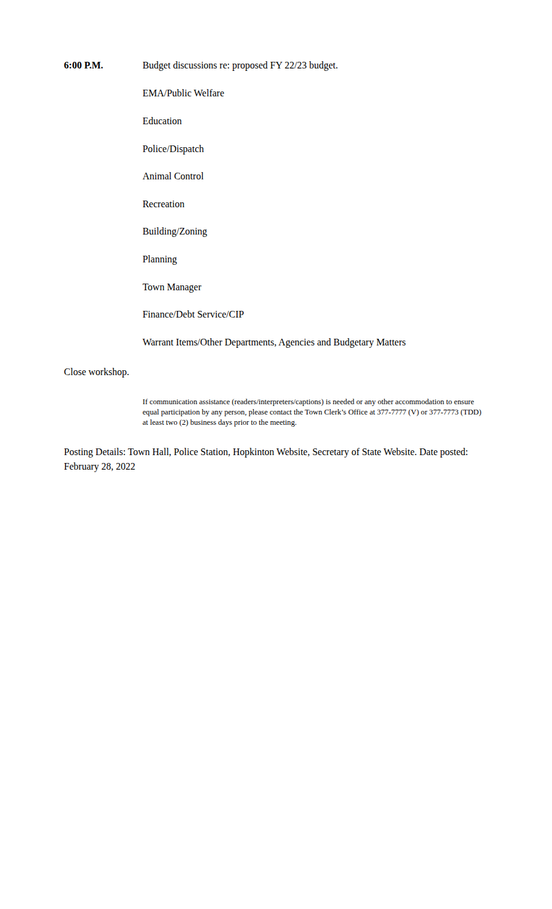6:00 P.M.
Budget discussions re: proposed FY 22/23 budget.
EMA/Public Welfare
Education
Police/Dispatch
Animal Control
Recreation
Building/Zoning
Planning
Town Manager
Finance/Debt Service/CIP
Warrant Items/Other Departments, Agencies and Budgetary Matters
Close workshop.
If communication assistance (readers/interpreters/captions) is needed or any other accommodation to ensure equal participation by any person, please contact the Town Clerk’s Office at 377-7777 (V) or 377-7773 (TDD) at least two (2) business days prior to the meeting.
Posting Details: Town Hall, Police Station, Hopkinton Website, Secretary of State Website. Date posted: February 28, 2022